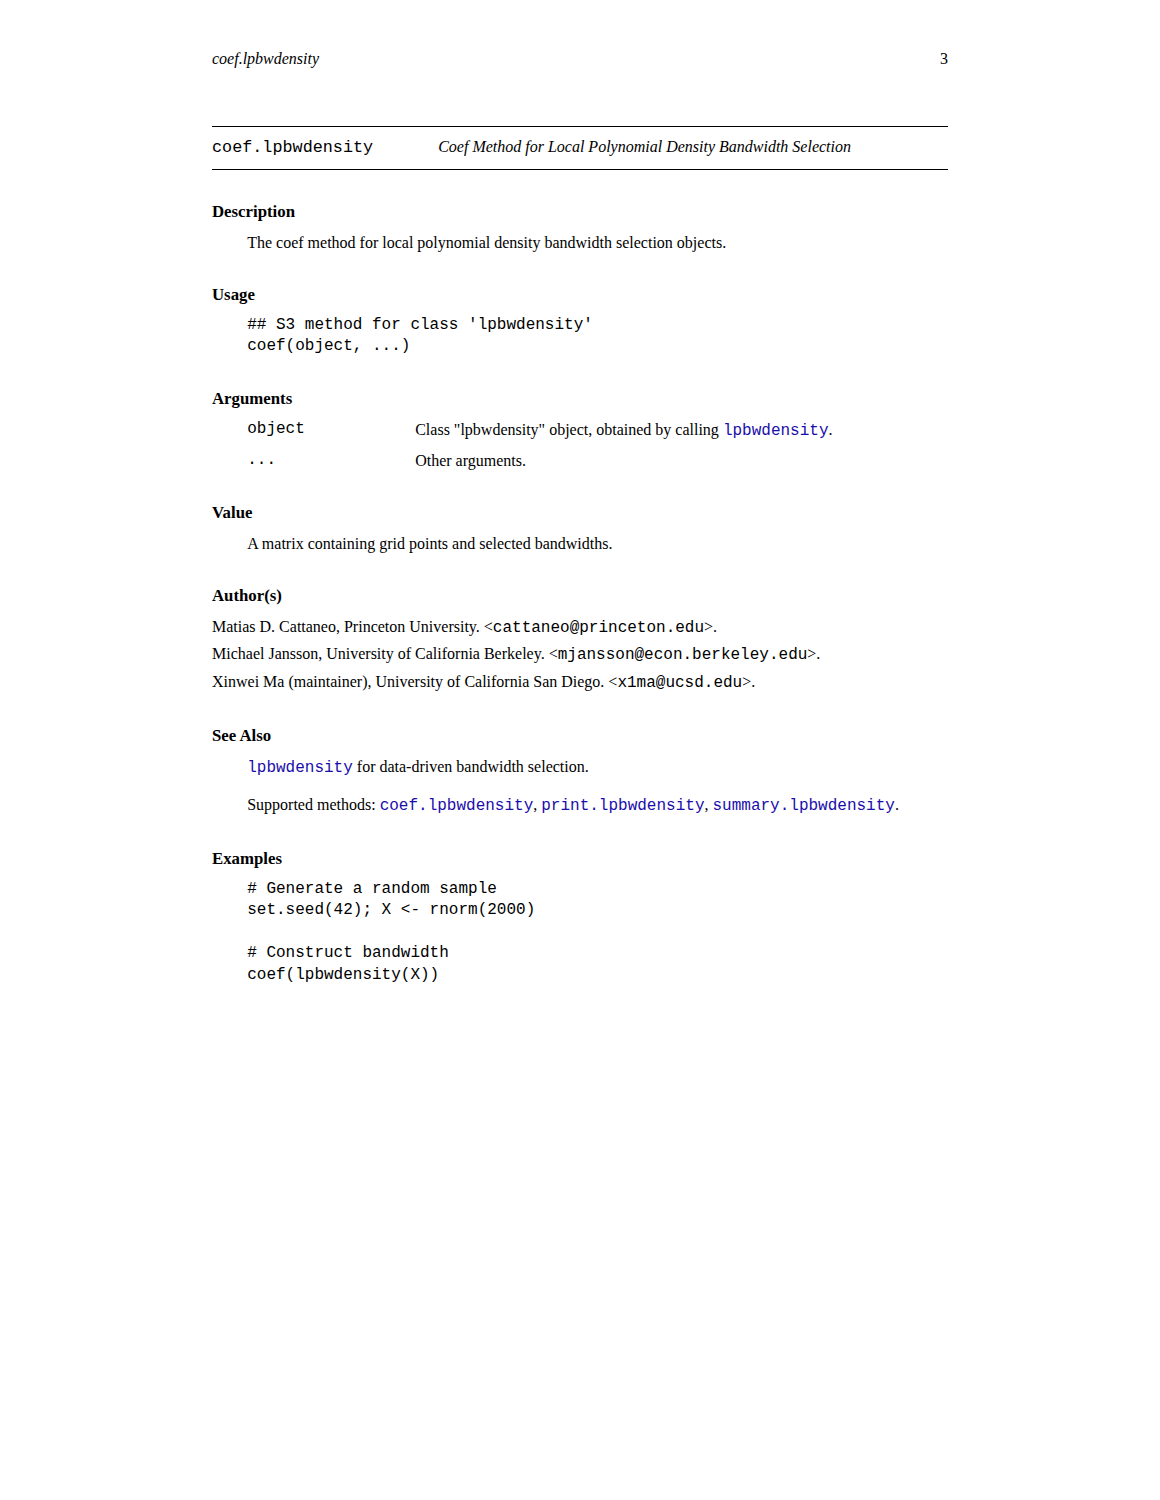coef.lpbwdensity 3
coef.lpbwdensity Coef Method for Local Polynomial Density Bandwidth Selection
Description
The coef method for local polynomial density bandwidth selection objects.
Usage
## S3 method for class 'lpbwdensity'
coef(object, ...)
Arguments
object
Class "lpbwdensity" object, obtained by calling lpbwdensity.
...
Other arguments.
Value
A matrix containing grid points and selected bandwidths.
Author(s)
Matias D. Cattaneo, Princeton University. <cattaneo@princeton.edu>.
Michael Jansson, University of California Berkeley. <mjansson@econ.berkeley.edu>.
Xinwei Ma (maintainer), University of California San Diego. <x1ma@ucsd.edu>.
See Also
lpbwdensity for data-driven bandwidth selection.
Supported methods: coef.lpbwdensity, print.lpbwdensity, summary.lpbwdensity.
Examples
# Generate a random sample
set.seed(42); X <- rnorm(2000)

# Construct bandwidth
coef(lpbwdensity(X))